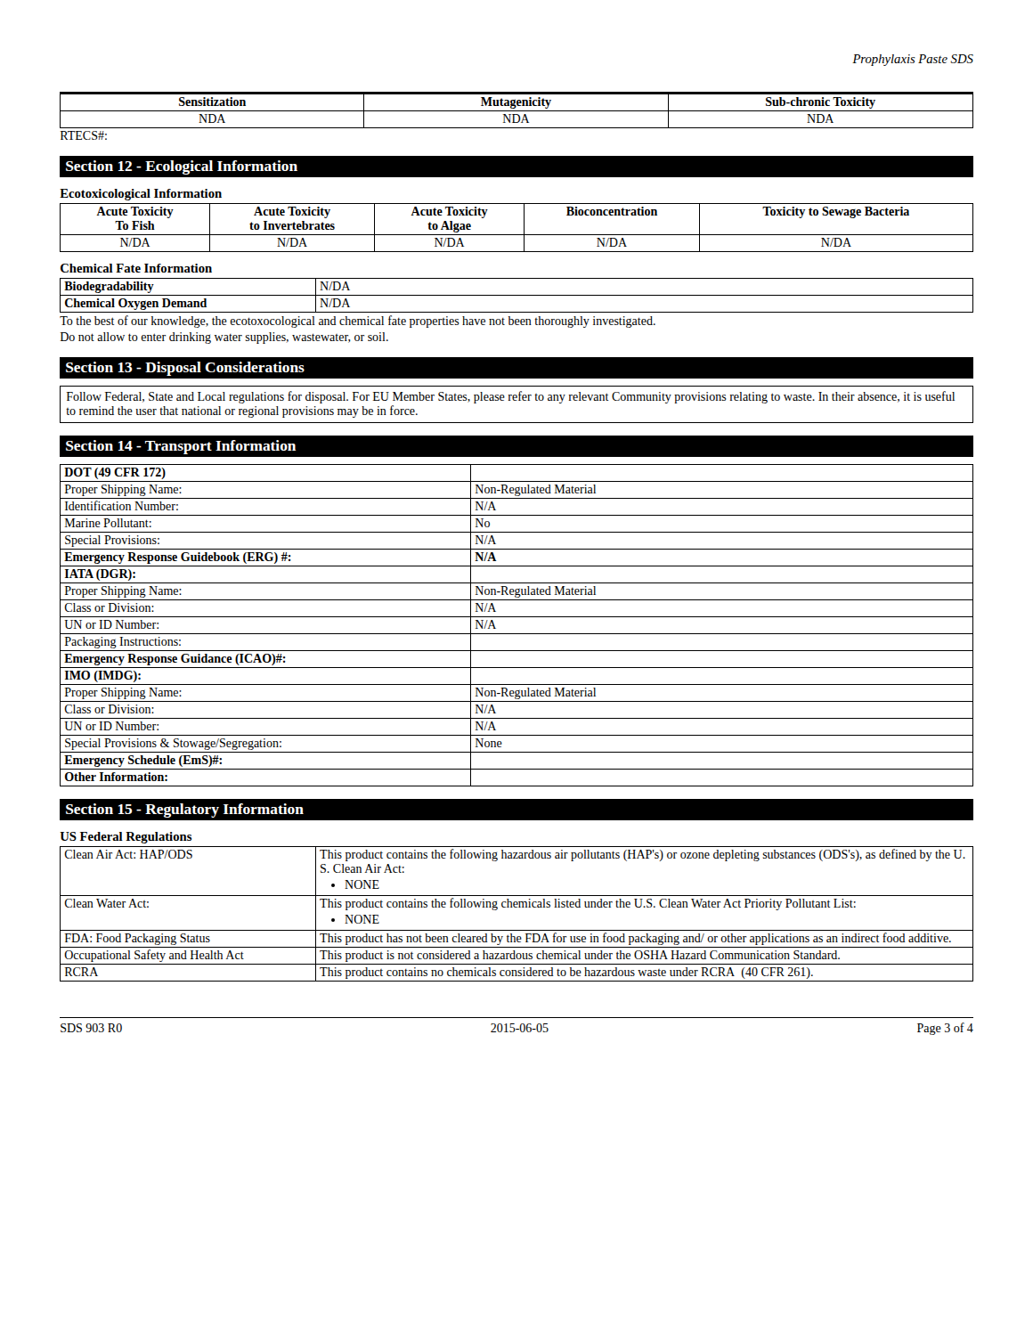Prophylaxis Paste SDS
| Sensitization | Mutagenicity | Sub-chronic Toxicity |
| --- | --- | --- |
| NDA | NDA | NDA |
RTECS#:
Section 12 - Ecological Information
Ecotoxicological Information
| Acute Toxicity To Fish | Acute Toxicity to Invertebrates | Acute Toxicity to Algae | Bioconcentration | Toxicity to Sewage Bacteria |
| --- | --- | --- | --- | --- |
| N/DA | N/DA | N/DA | N/DA | N/DA |
Chemical Fate Information
| Biodegradability | N/DA |
| Chemical Oxygen Demand | N/DA |
To the best of our knowledge, the ecotoxocological and chemical fate properties have not been thoroughly investigated.
Do not allow to enter drinking water supplies, wastewater, or soil.
Section 13 - Disposal Considerations
Follow Federal, State and Local regulations for disposal. For EU Member States, please refer to any relevant Community provisions relating to waste. In their absence, it is useful to remind the user that national or regional provisions may be in force.
Section 14 - Transport Information
| DOT (49 CFR 172) | |
| Proper Shipping Name: | Non-Regulated Material |
| Identification Number: | N/A |
| Marine Pollutant: | No |
| Special Provisions: | N/A |
| Emergency Response Guidebook (ERG) #: | N/A |
| IATA (DGR): | |
| Proper Shipping Name: | Non-Regulated Material |
| Class or Division: | N/A |
| UN or ID Number: | N/A |
| Packaging Instructions: | |
| Emergency Response Guidance (ICAO)#: | |
| IMO (IMDG): | |
| Proper Shipping Name: | Non-Regulated Material |
| Class or Division: | N/A |
| UN or ID Number: | N/A |
| Special Provisions & Stowage/Segregation: | None |
| Emergency Schedule (EmS)#: | |
| Other Information: | |
Section 15 - Regulatory Information
US Federal Regulations
| Clean Air Act: HAP/ODS | This product contains the following hazardous air pollutants (HAP's) or ozone depleting substances (ODS's), as defined by the U. S. Clean Air Act: NONE |
| Clean Water Act: | This product contains the following chemicals listed under the U.S. Clean Water Act Priority Pollutant List: NONE |
| FDA: Food Packaging Status | This product has not been cleared by the FDA for use in food packaging and/ or other applications as an indirect food additive. |
| Occupational Safety and Health Act | This product is not considered a hazardous chemical under the OSHA Hazard Communication Standard. |
| RCRA | This product contains no chemicals considered to be hazardous waste under RCRA (40 CFR 261). |
SDS 903 R0 2015-06-05 Page 3 of 4